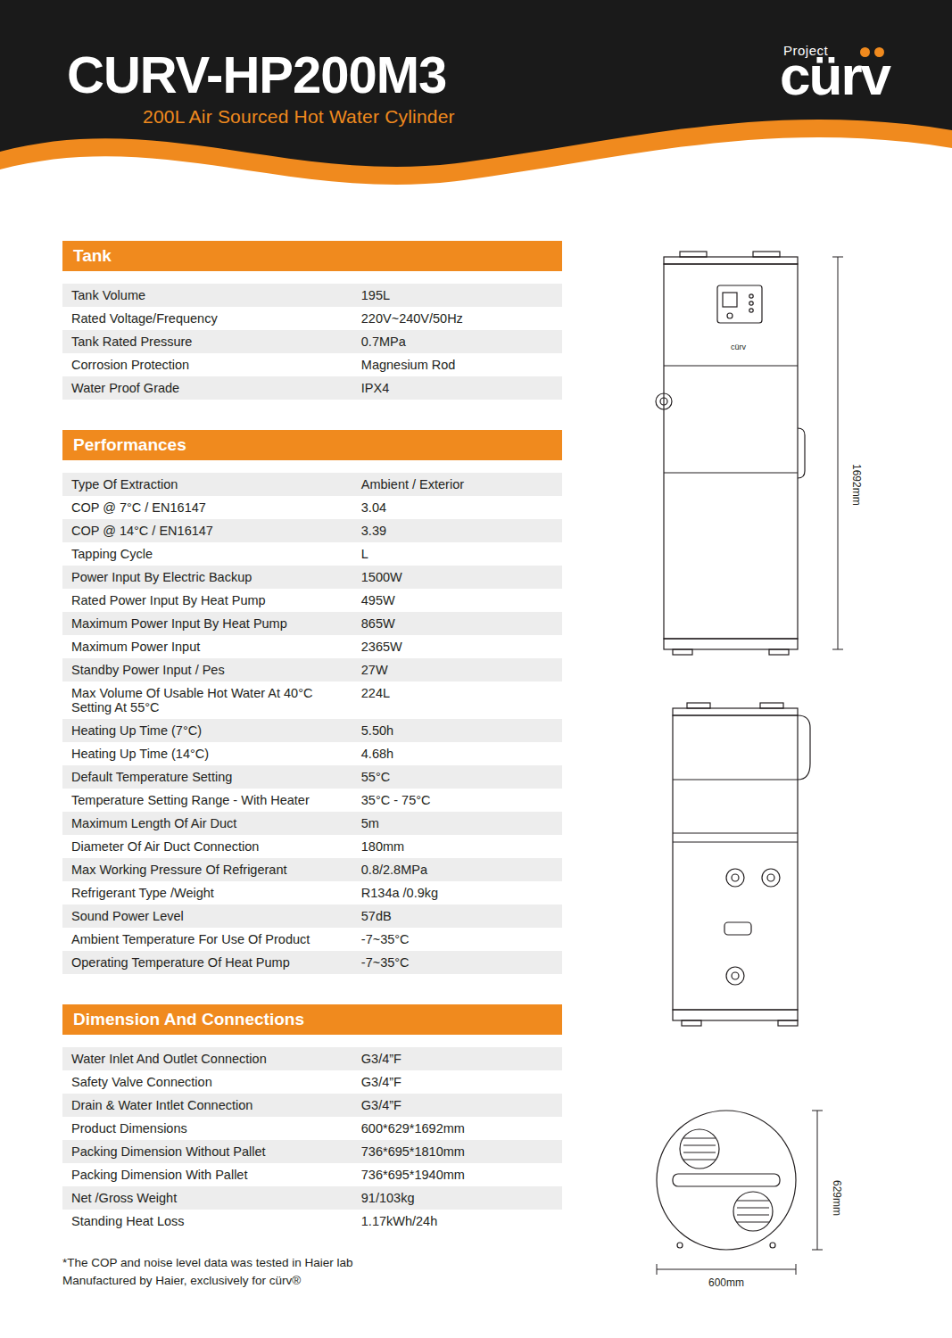CURV-HP200M3
200L Air Sourced Hot Water Cylinder
Project
cürv
Tank
| Tank Volume | 195L |
| Rated Voltage/Frequency | 220V~240V/50Hz |
| Tank Rated Pressure | 0.7MPa |
| Corrosion Protection | Magnesium Rod |
| Water Proof Grade | IPX4 |
Performances
| Type Of Extraction | Ambient / Exterior |
| COP @ 7°C / EN16147 | 3.04 |
| COP @ 14°C / EN16147 | 3.39 |
| Tapping Cycle | L |
| Power Input By Electric Backup | 1500W |
| Rated Power Input By Heat Pump | 495W |
| Maximum Power Input By Heat Pump | 865W |
| Maximum Power Input | 2365W |
| Standby Power Input / Pes | 27W |
| Max Volume Of Usable Hot Water At 40°C Setting At 55°C | 224L |
| Heating Up Time (7°C) | 5.50h |
| Heating Up Time (14°C) | 4.68h |
| Default Temperature Setting | 55°C |
| Temperature Setting Range - With Heater | 35°C - 75°C |
| Maximum Length Of Air Duct | 5m |
| Diameter Of Air Duct Connection | 180mm |
| Max Working Pressure Of Refrigerant | 0.8/2.8MPa |
| Refrigerant Type /Weight | R134a /0.9kg |
| Sound Power Level | 57dB |
| Ambient Temperature For Use Of Product | -7~35°C |
| Operating Temperature Of Heat Pump | -7~35°C |
Dimension And Connections
| Water Inlet And Outlet Connection | G3/4”F |
| Safety Valve Connection | G3/4”F |
| Drain & Water Intlet Connection | G3/4”F |
| Product Dimensions | 600*629*1692mm |
| Packing Dimension Without Pallet | 736*695*1810mm |
| Packing Dimension With Pallet | 736*695*1940mm |
| Net /Gross Weight | 91/103kg |
| Standing Heat Loss | 1.17kWh/24h |
*The COP and noise level data was tested in Haier lab
Manufactured by Haier, exclusively for cürv®
cürv 1692mm 629mm 600mm